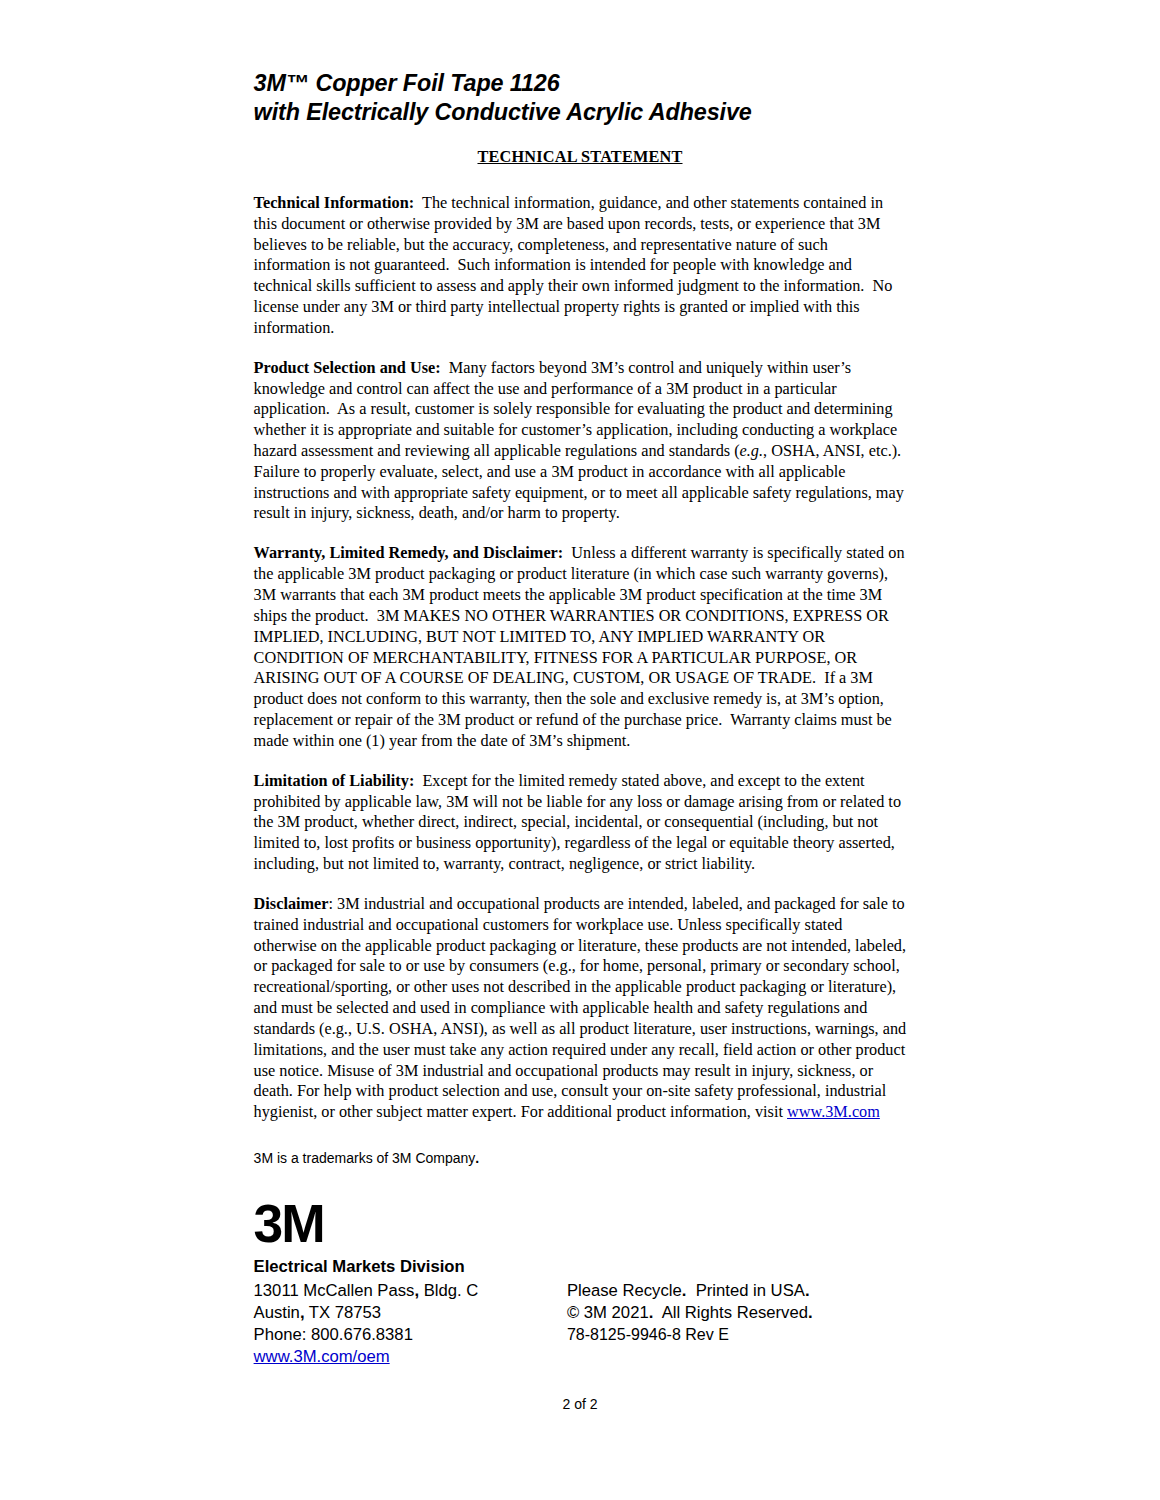3M™ Copper Foil Tape 1126
with Electrically Conductive Acrylic Adhesive
TECHNICAL STATEMENT
Technical Information: The technical information, guidance, and other statements contained in this document or otherwise provided by 3M are based upon records, tests, or experience that 3M believes to be reliable, but the accuracy, completeness, and representative nature of such information is not guaranteed. Such information is intended for people with knowledge and technical skills sufficient to assess and apply their own informed judgment to the information. No license under any 3M or third party intellectual property rights is granted or implied with this information.
Product Selection and Use: Many factors beyond 3M’s control and uniquely within user’s knowledge and control can affect the use and performance of a 3M product in a particular application. As a result, customer is solely responsible for evaluating the product and determining whether it is appropriate and suitable for customer’s application, including conducting a workplace hazard assessment and reviewing all applicable regulations and standards (e.g., OSHA, ANSI, etc.). Failure to properly evaluate, select, and use a 3M product in accordance with all applicable instructions and with appropriate safety equipment, or to meet all applicable safety regulations, may result in injury, sickness, death, and/or harm to property.
Warranty, Limited Remedy, and Disclaimer: Unless a different warranty is specifically stated on the applicable 3M product packaging or product literature (in which case such warranty governs), 3M warrants that each 3M product meets the applicable 3M product specification at the time 3M ships the product. 3M MAKES NO OTHER WARRANTIES OR CONDITIONS, EXPRESS OR IMPLIED, INCLUDING, BUT NOT LIMITED TO, ANY IMPLIED WARRANTY OR CONDITION OF MERCHANTABILITY, FITNESS FOR A PARTICULAR PURPOSE, OR ARISING OUT OF A COURSE OF DEALING, CUSTOM, OR USAGE OF TRADE. If a 3M product does not conform to this warranty, then the sole and exclusive remedy is, at 3M’s option, replacement or repair of the 3M product or refund of the purchase price. Warranty claims must be made within one (1) year from the date of 3M’s shipment.
Limitation of Liability: Except for the limited remedy stated above, and except to the extent prohibited by applicable law, 3M will not be liable for any loss or damage arising from or related to the 3M product, whether direct, indirect, special, incidental, or consequential (including, but not limited to, lost profits or business opportunity), regardless of the legal or equitable theory asserted, including, but not limited to, warranty, contract, negligence, or strict liability.
Disclaimer: 3M industrial and occupational products are intended, labeled, and packaged for sale to trained industrial and occupational customers for workplace use. Unless specifically stated otherwise on the applicable product packaging or literature, these products are not intended, labeled, or packaged for sale to or use by consumers (e.g., for home, personal, primary or secondary school, recreational/sporting, or other uses not described in the applicable product packaging or literature), and must be selected and used in compliance with applicable health and safety regulations and standards (e.g., U.S. OSHA, ANSI), as well as all product literature, user instructions, warnings, and limitations, and the user must take any action required under any recall, field action or other product use notice. Misuse of 3M industrial and occupational products may result in injury, sickness, or death. For help with product selection and use, consult your on-site safety professional, industrial hygienist, or other subject matter expert. For additional product information, visit www.3M.com
3M is a trademarks of 3M Company.
3M
Electrical Markets Division
| 13011 McCallen Pass , Bldg. C | Please Recycle . Printed in USA . |
| Austin , TX 78753 | © 3M 2021 . All Rights Reserved . |
| Phone: 800.676.8381 | 78-8125-9946-8 Rev E |
| www.3M.com/oem | |
2 of 2